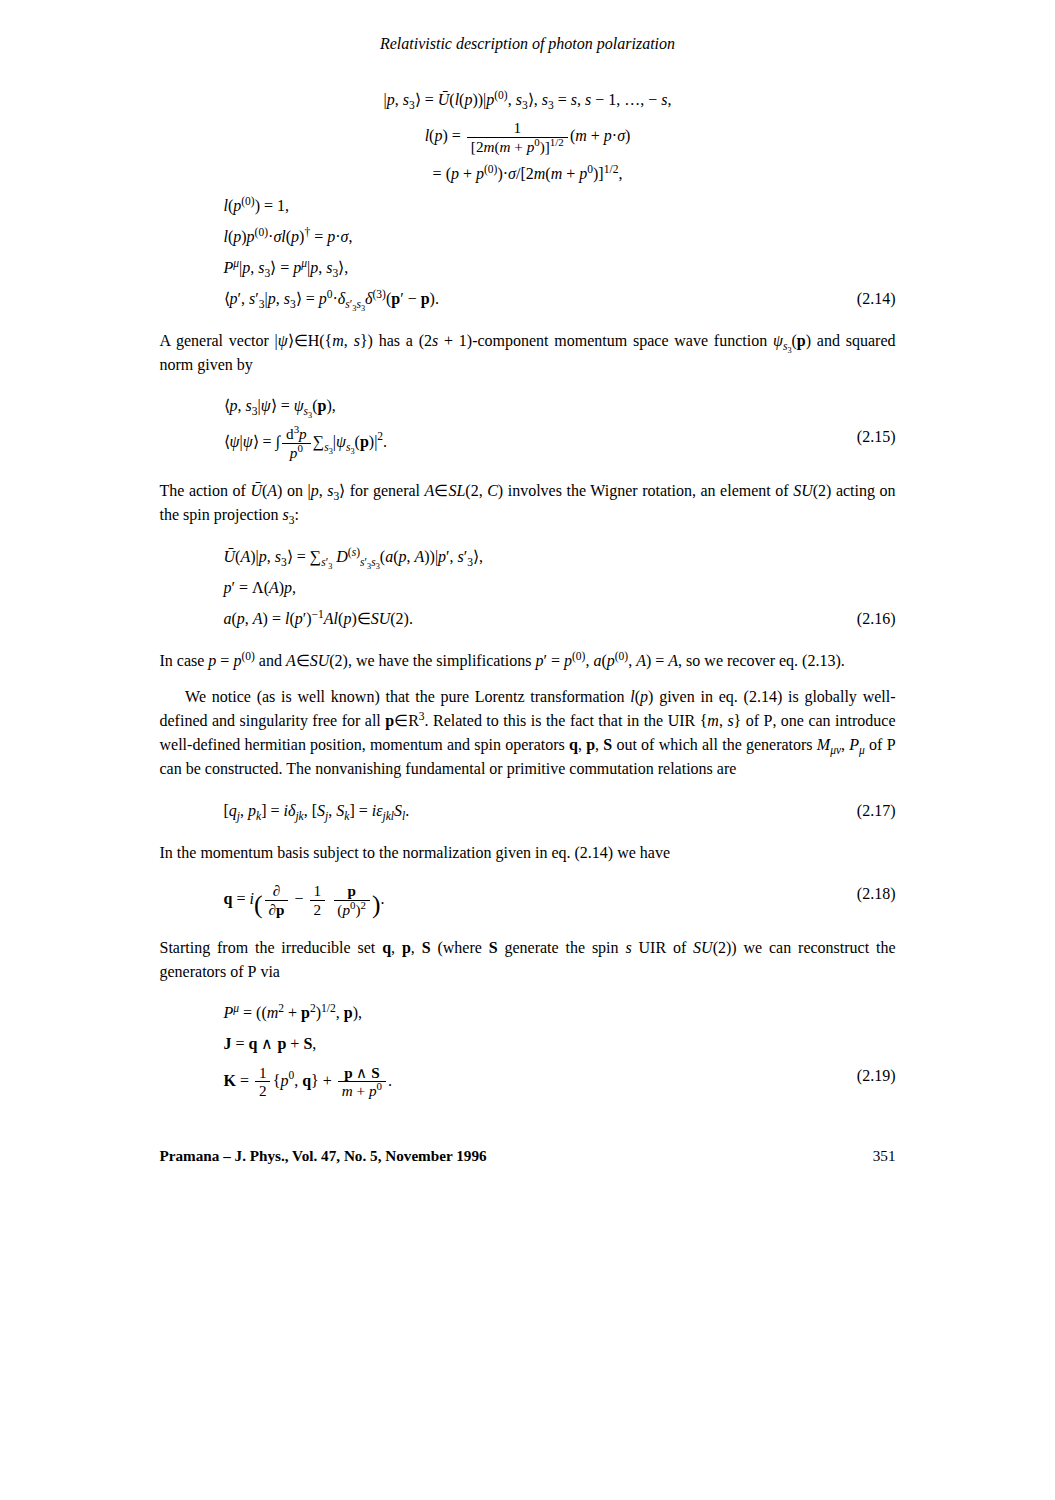Relativistic description of photon polarization
|p, s3⟩ = Ū(l(p))|p(0), s3⟩, s3 = s, s − 1, …, − s,
l(p) = 1[2m(m + p0)]1/2(m + p·σ)
= (p + p(0))·σ/[2m(m + p0)]1/2,
l(p(0)) = 1,
l(p)p(0)·σl(p)† = p·σ,
Pμ|p, s3⟩ = pμ|p, s3⟩,
⟨p′, s′3|p, s3⟩ = p0·δs′3s3δ(3)(p′ − p).(2.14)
A general vector |ψ⟩∈H({m, s}) has a (2s + 1)-component momentum space wave function ψs3(p) and squared norm given by
⟨p, s3|ψ⟩ = ψs3(p),
⟨ψ|ψ⟩ = ∫d3p p0∑s3|ψs3(p)|2.(2.15)
The action of Ū(A) on |p, s3⟩ for general A∈SL(2, C) involves the Wigner rotation, an element of SU(2) acting on the spin projection s3:
Ū(A)|p, s3⟩ = ∑s′3 D(s)s′3s3(a(p, A))|p′, s′3⟩,
p′ = Λ(A)p,
a(p, A) = l(p′)−1Al(p)∈SU(2).(2.16)
In case p = p(0) and A∈SU(2), we have the simplifications p′ = p(0), a(p(0), A) = A, so we recover eq. (2.13).
We notice (as is well known) that the pure Lorentz transformation l(p) given in eq. (2.14) is globally well-defined and singularity free for all p∈R3. Related to this is the fact that in the UIR {m, s} of P, one can introduce well-defined hermitian position, momentum and spin operators q, p, S out of which all the generators Mμν, Pμ of P can be constructed. The nonvanishing fundamental or primitive commutation relations are
[qj, pk] = iδjk, [Sj, Sk] = iεjklSl.(2.17)
In the momentum basis subject to the normalization given in eq. (2.14) we have
q = i(∂∂p − 12 p(p0)2).(2.18)
Starting from the irreducible set q, p, S (where S generate the spin s UIR of SU(2)) we can reconstruct the generators of P via
Pμ = ((m2 + p2)1/2, p),
J = q ∧ p + S,
K = 12{p0, q} + p ∧ S m + p0.(2.19)
Pramana – J. Phys., Vol. 47, No. 5, November 1996 351